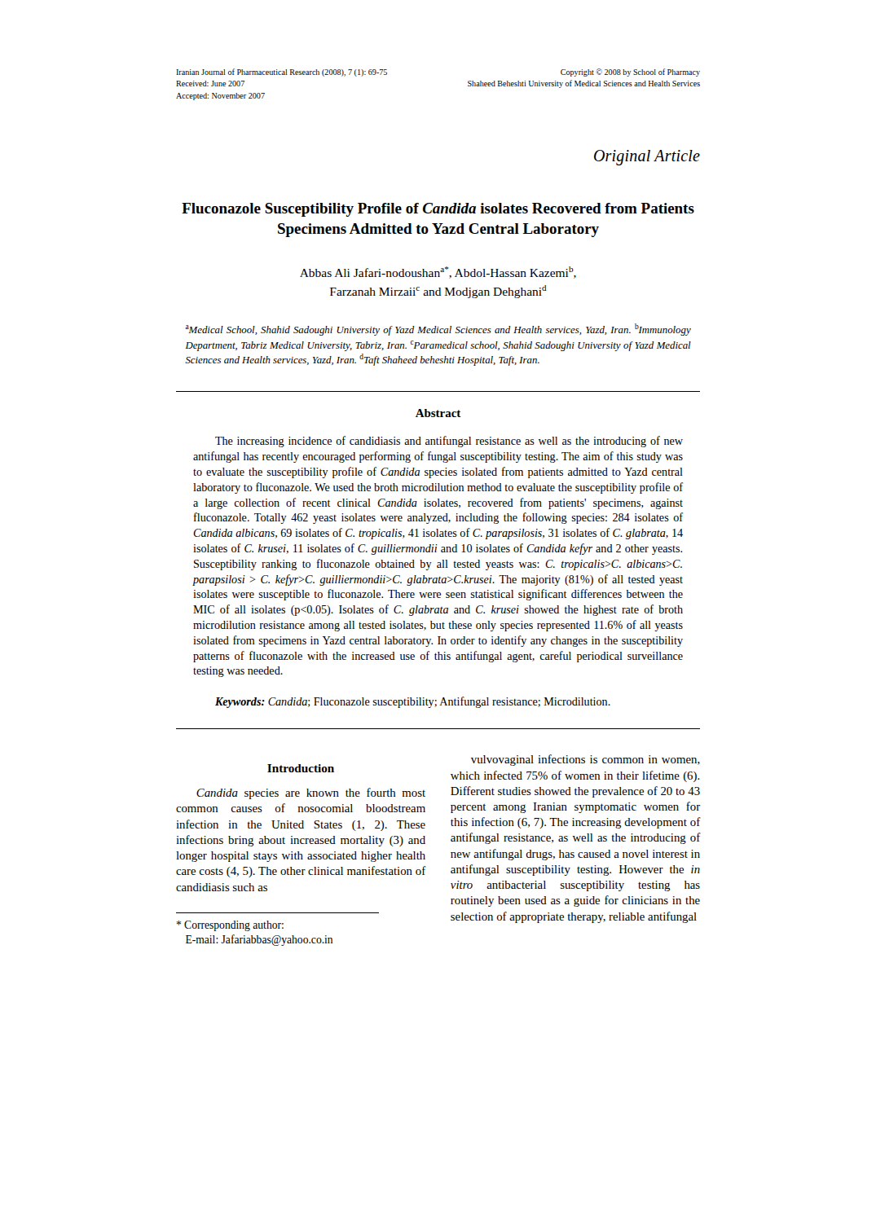Iranian Journal of Pharmaceutical Research (2008), 7 (1): 69-75
Received: June 2007
Accepted: November 2007
Copyright © 2008 by School of Pharmacy
Shaheed Beheshti University of Medical Sciences and Health Services
Original Article
Fluconazole Susceptibility Profile of Candida isolates Recovered from Patients Specimens Admitted to Yazd Central Laboratory
Abbas Ali Jafari-nodoushana*, Abdol-Hassan Kazemib,
Farzanah Mirzaiic and Modjgan Dehghanid
aMedical School, Shahid Sadoughi University of Yazd Medical Sciences and Health services, Yazd, Iran. bImmunology Department, Tabriz Medical University, Tabriz, Iran. cParamedical school, Shahid Sadoughi University of Yazd Medical Sciences and Health services, Yazd, Iran. dTaft Shaheed beheshti Hospital, Taft, Iran.
Abstract
The increasing incidence of candidiasis and antifungal resistance as well as the introducing of new antifungal has recently encouraged performing of fungal susceptibility testing. The aim of this study was to evaluate the susceptibility profile of Candida species isolated from patients admitted to Yazd central laboratory to fluconazole. We used the broth microdilution method to evaluate the susceptibility profile of a large collection of recent clinical Candida isolates, recovered from patients' specimens, against fluconazole. Totally 462 yeast isolates were analyzed, including the following species: 284 isolates of Candida albicans, 69 isolates of C. tropicalis, 41 isolates of C. parapsilosis, 31 isolates of C. glabrata, 14 isolates of C. krusei, 11 isolates of C. guilliermondii and 10 isolates of Candida kefyr and 2 other yeasts. Susceptibility ranking to fluconazole obtained by all tested yeasts was: C. tropicalis>C. albicans>C. parapsilosi > C. kefyr>C. guilliermondii>C. glabrata>C.krusei. The majority (81%) of all tested yeast isolates were susceptible to fluconazole. There were seen statistical significant differences between the MIC of all isolates (p<0.05). Isolates of C. glabrata and C. krusei showed the highest rate of broth microdilution resistance among all tested isolates, but these only species represented 11.6% of all yeasts isolated from specimens in Yazd central laboratory. In order to identify any changes in the susceptibility patterns of fluconazole with the increased use of this antifungal agent, careful periodical surveillance testing was needed.
Keywords: Candida; Fluconazole susceptibility; Antifungal resistance; Microdilution.
Introduction
Candida species are known the fourth most common causes of nosocomial bloodstream infection in the United States (1, 2). These infections bring about increased mortality (3) and longer hospital stays with associated higher health care costs (4, 5). The other clinical manifestation of candidiasis such as
* Corresponding author: E-mail: Jafariabbas@yahoo.co.in
vulvovaginal infections is common in women, which infected 75% of women in their lifetime (6). Different studies showed the prevalence of 20 to 43 percent among Iranian symptomatic women for this infection (6, 7). The increasing development of antifungal resistance, as well as the introducing of new antifungal drugs, has caused a novel interest in antifungal susceptibility testing. However the in vitro antibacterial susceptibility testing has routinely been used as a guide for clinicians in the selection of appropriate therapy, reliable antifungal